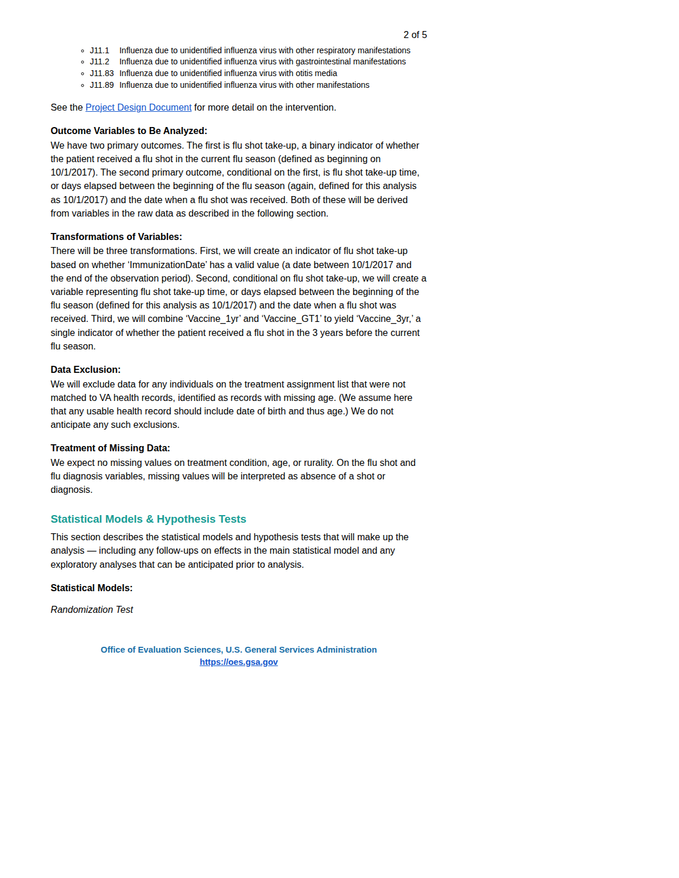2 of 5
J11.1 Influenza due to unidentified influenza virus with other respiratory manifestations
J11.2 Influenza due to unidentified influenza virus with gastrointestinal manifestations
J11.83 Influenza due to unidentified influenza virus with otitis media
J11.89 Influenza due to unidentified influenza virus with other manifestations
See the Project Design Document for more detail on the intervention.
Outcome Variables to Be Analyzed:
We have two primary outcomes. The first is flu shot take-up, a binary indicator of whether the patient received a flu shot in the current flu season (defined as beginning on 10/1/2017). The second primary outcome, conditional on the first, is flu shot take-up time, or days elapsed between the beginning of the flu season (again, defined for this analysis as 10/1/2017) and the date when a flu shot was received. Both of these will be derived from variables in the raw data as described in the following section.
Transformations of Variables:
There will be three transformations. First, we will create an indicator of flu shot take-up based on whether ‘ImmunizationDate’ has a valid value (a date between 10/1/2017 and the end of the observation period). Second, conditional on flu shot take-up, we will create a variable representing flu shot take-up time, or days elapsed between the beginning of the flu season (defined for this analysis as 10/1/2017) and the date when a flu shot was received. Third, we will combine ‘Vaccine_1yr’ and ‘Vaccine_GT1’ to yield ‘Vaccine_3yr,’ a single indicator of whether the patient received a flu shot in the 3 years before the current flu season.
Data Exclusion:
We will exclude data for any individuals on the treatment assignment list that were not matched to VA health records, identified as records with missing age. (We assume here that any usable health record should include date of birth and thus age.) We do not anticipate any such exclusions.
Treatment of Missing Data:
We expect no missing values on treatment condition, age, or rurality. On the flu shot and flu diagnosis variables, missing values will be interpreted as absence of a shot or diagnosis.
Statistical Models & Hypothesis Tests
This section describes the statistical models and hypothesis tests that will make up the analysis — including any follow-ups on effects in the main statistical model and any exploratory analyses that can be anticipated prior to analysis.
Statistical Models:
Randomization Test
Office of Evaluation Sciences, U.S. General Services Administration
https://oes.gsa.gov